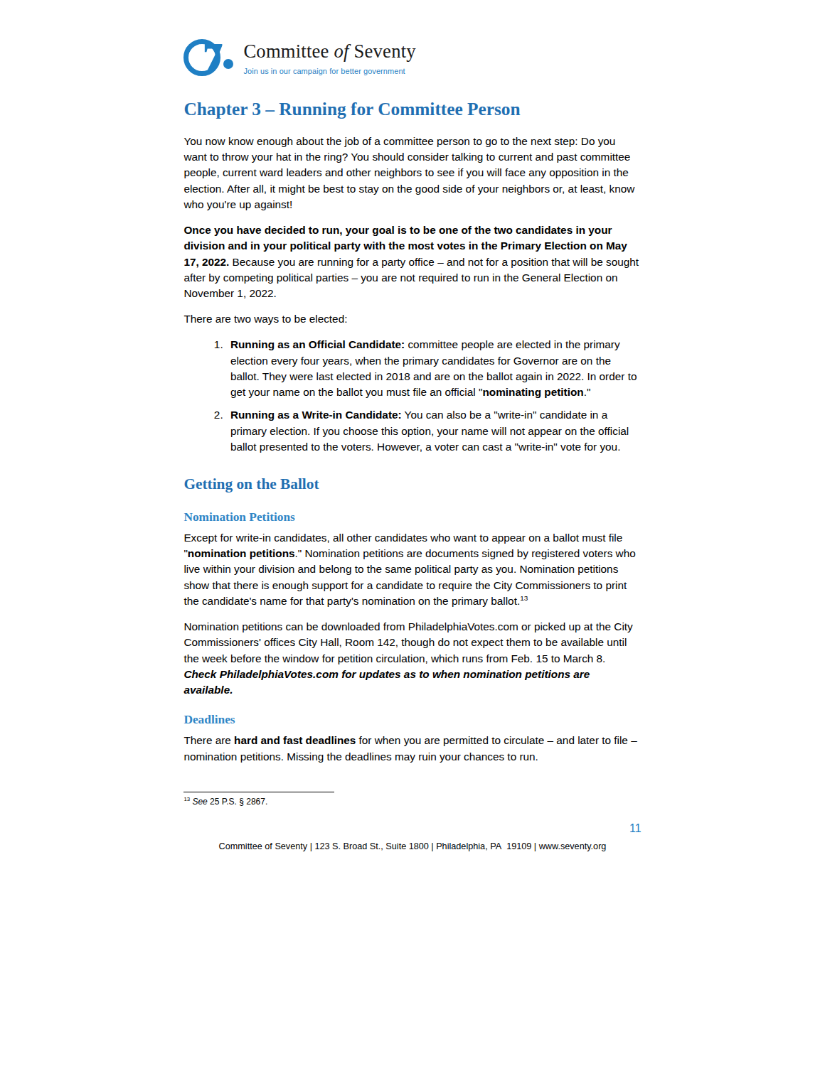7
Committee of Seventy
Join us in our campaign for better government
Chapter 3 – Running for Committee Person
You now know enough about the job of a committee person to go to the next step: Do you want to throw your hat in the ring? You should consider talking to current and past committee people, current ward leaders and other neighbors to see if you will face any opposition in the election. After all, it might be best to stay on the good side of your neighbors or, at least, know who you're up against!
Once you have decided to run, your goal is to be one of the two candidates in your division and in your political party with the most votes in the Primary Election on May 17, 2022. Because you are running for a party office – and not for a position that will be sought after by competing political parties – you are not required to run in the General Election on November 1, 2022.
There are two ways to be elected:
Running as an Official Candidate: committee people are elected in the primary election every four years, when the primary candidates for Governor are on the ballot. They were last elected in 2018 and are on the ballot again in 2022. In order to get your name on the ballot you must file an official "nominating petition."
Running as a Write-in Candidate: You can also be a "write-in" candidate in a primary election. If you choose this option, your name will not appear on the official ballot presented to the voters. However, a voter can cast a "write-in" vote for you.
Getting on the Ballot
Nomination Petitions
Except for write-in candidates, all other candidates who want to appear on a ballot must file "nomination petitions." Nomination petitions are documents signed by registered voters who live within your division and belong to the same political party as you. Nomination petitions show that there is enough support for a candidate to require the City Commissioners to print the candidate's name for that party's nomination on the primary ballot.13
Nomination petitions can be downloaded from PhiladelphiaVotes.com or picked up at the City Commissioners' offices City Hall, Room 142, though do not expect them to be available until the week before the window for petition circulation, which runs from Feb. 15 to March 8. Check PhiladelphiaVotes.com for updates as to when nomination petitions are available.
Deadlines
There are hard and fast deadlines for when you are permitted to circulate – and later to file – nomination petitions. Missing the deadlines may ruin your chances to run.
13 See 25 P.S. § 2867.
11
Committee of Seventy | 123 S. Broad St., Suite 1800 | Philadelphia, PA 19109 | www.seventy.org